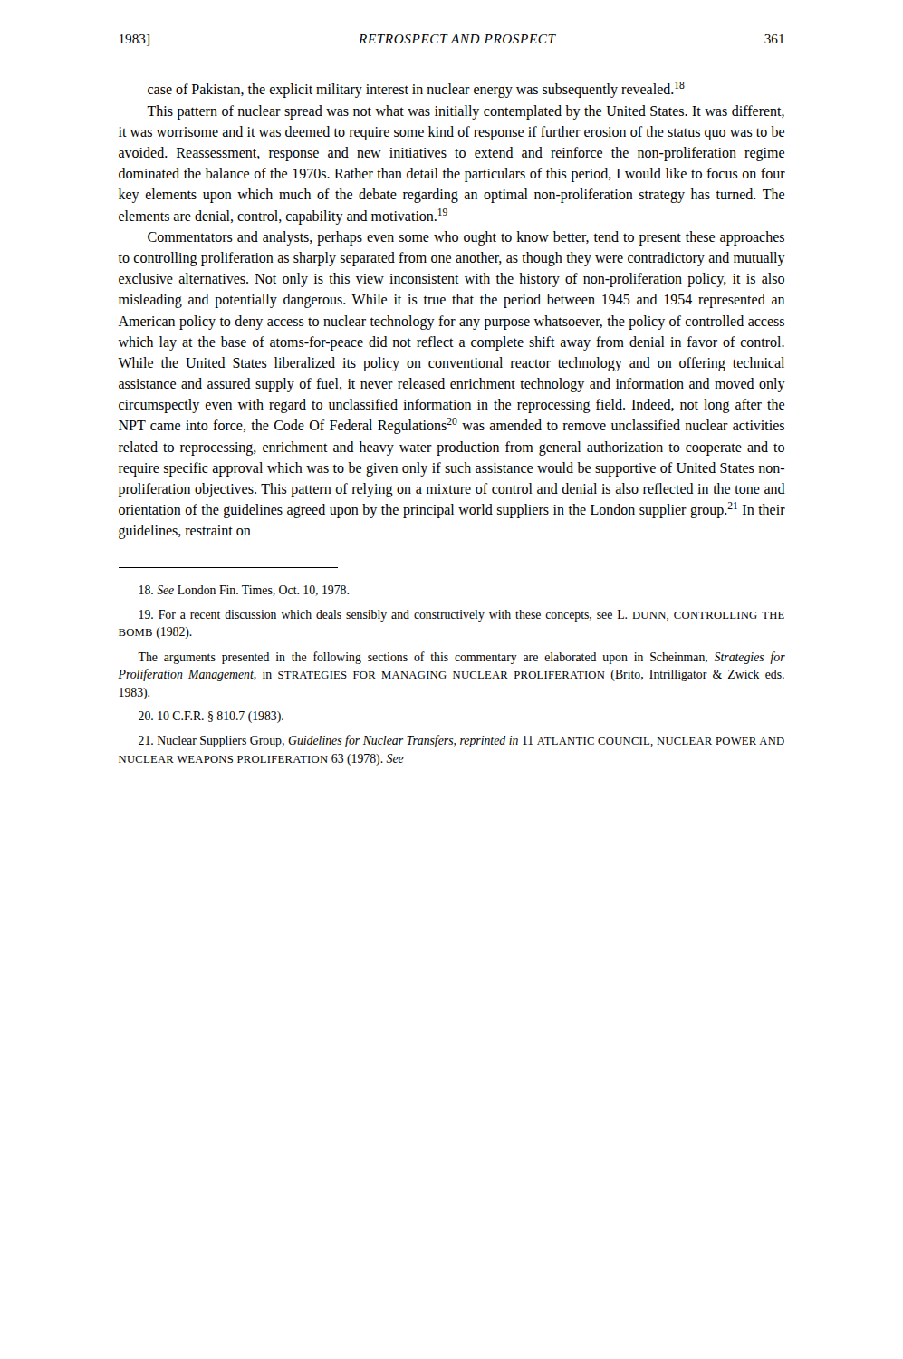1983] Retrospect and Prospect 361
case of Pakistan, the explicit military interest in nuclear energy was subsequently revealed.18
This pattern of nuclear spread was not what was initially contemplated by the United States. It was different, it was worrisome and it was deemed to require some kind of response if further erosion of the status quo was to be avoided. Reassessment, response and new initiatives to extend and reinforce the non-proliferation regime dominated the balance of the 1970s. Rather than detail the particulars of this period, I would like to focus on four key elements upon which much of the debate regarding an optimal non-proliferation strategy has turned. The elements are denial, control, capability and motivation.19
Commentators and analysts, perhaps even some who ought to know better, tend to present these approaches to controlling proliferation as sharply separated from one another, as though they were contradictory and mutually exclusive alternatives. Not only is this view inconsistent with the history of non-proliferation policy, it is also misleading and potentially dangerous. While it is true that the period between 1945 and 1954 represented an American policy to deny access to nuclear technology for any purpose whatsoever, the policy of controlled access which lay at the base of atoms-for-peace did not reflect a complete shift away from denial in favor of control. While the United States liberalized its policy on conventional reactor technology and on offering technical assistance and assured supply of fuel, it never released enrichment technology and information and moved only circumspectly even with regard to unclassified information in the reprocessing field. Indeed, not long after the NPT came into force, the Code Of Federal Regulations20 was amended to remove unclassified nuclear activities related to reprocessing, enrichment and heavy water production from general authorization to cooperate and to require specific approval which was to be given only if such assistance would be supportive of United States non-proliferation objectives. This pattern of relying on a mixture of control and denial is also reflected in the tone and orientation of the guidelines agreed upon by the principal world suppliers in the London supplier group.21 In their guidelines, restraint on
18. See London Fin. Times, Oct. 10, 1978.
19. For a recent discussion which deals sensibly and constructively with these concepts, see L. Dunn, Controlling the Bomb (1982).
The arguments presented in the following sections of this commentary are elaborated upon in Scheinman, Strategies for Proliferation Management, in Strategies for Managing Nuclear Proliferation (Brito, Intrilligator & Zwick eds. 1983).
20. 10 C.F.R. § 810.7 (1983).
21. Nuclear Suppliers Group, Guidelines for Nuclear Transfers, reprinted in 11 Atlantic Council, Nuclear Power and Nuclear Weapons Proliferation 63 (1978). See